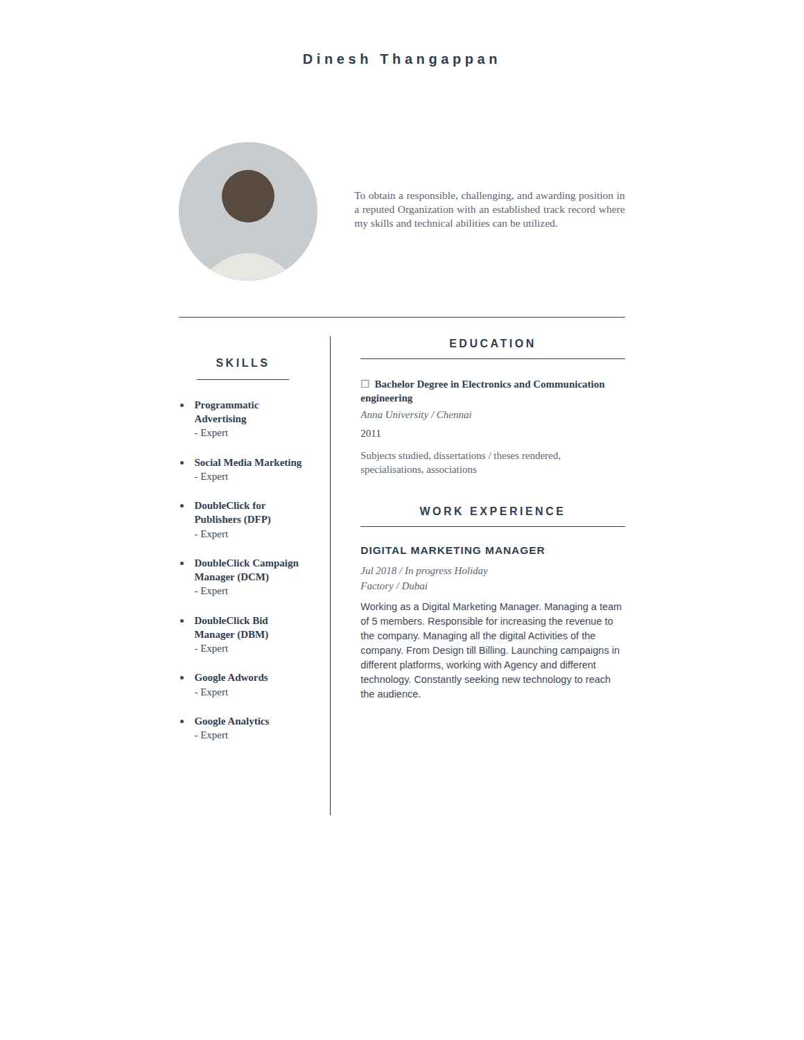Dinesh Thangappan
To obtain a responsible, challenging, and awarding position in a reputed Organization with an established track record where my skills and technical abilities can be utilized.
SKILLS
Programmatic Advertising - Expert
Social Media Marketing - Expert
DoubleClick for Publishers (DFP) - Expert
DoubleClick Campaign Manager (DCM) - Expert
DoubleClick Bid Manager (DBM) - Expert
Google Adwords - Expert
Google Analytics - Expert
EDUCATION
☐ Bachelor Degree in Electronics and Communication engineering
Anna University / Chennai
2011
Subjects studied, dissertations / theses rendered, specialisations, associations
WORK EXPERIENCE
DIGITAL MARKETING MANAGER
Jul 2018 / In progress Holiday
Factory / Dubai
Working as a Digital Marketing Manager. Managing a team of 5 members. Responsible for increasing the revenue to the company. Managing all the digital Activities of the company. From Design till Billing. Launching campaigns in different platforms, working with Agency and different technology. Constantly seeking new technology to reach the audience.